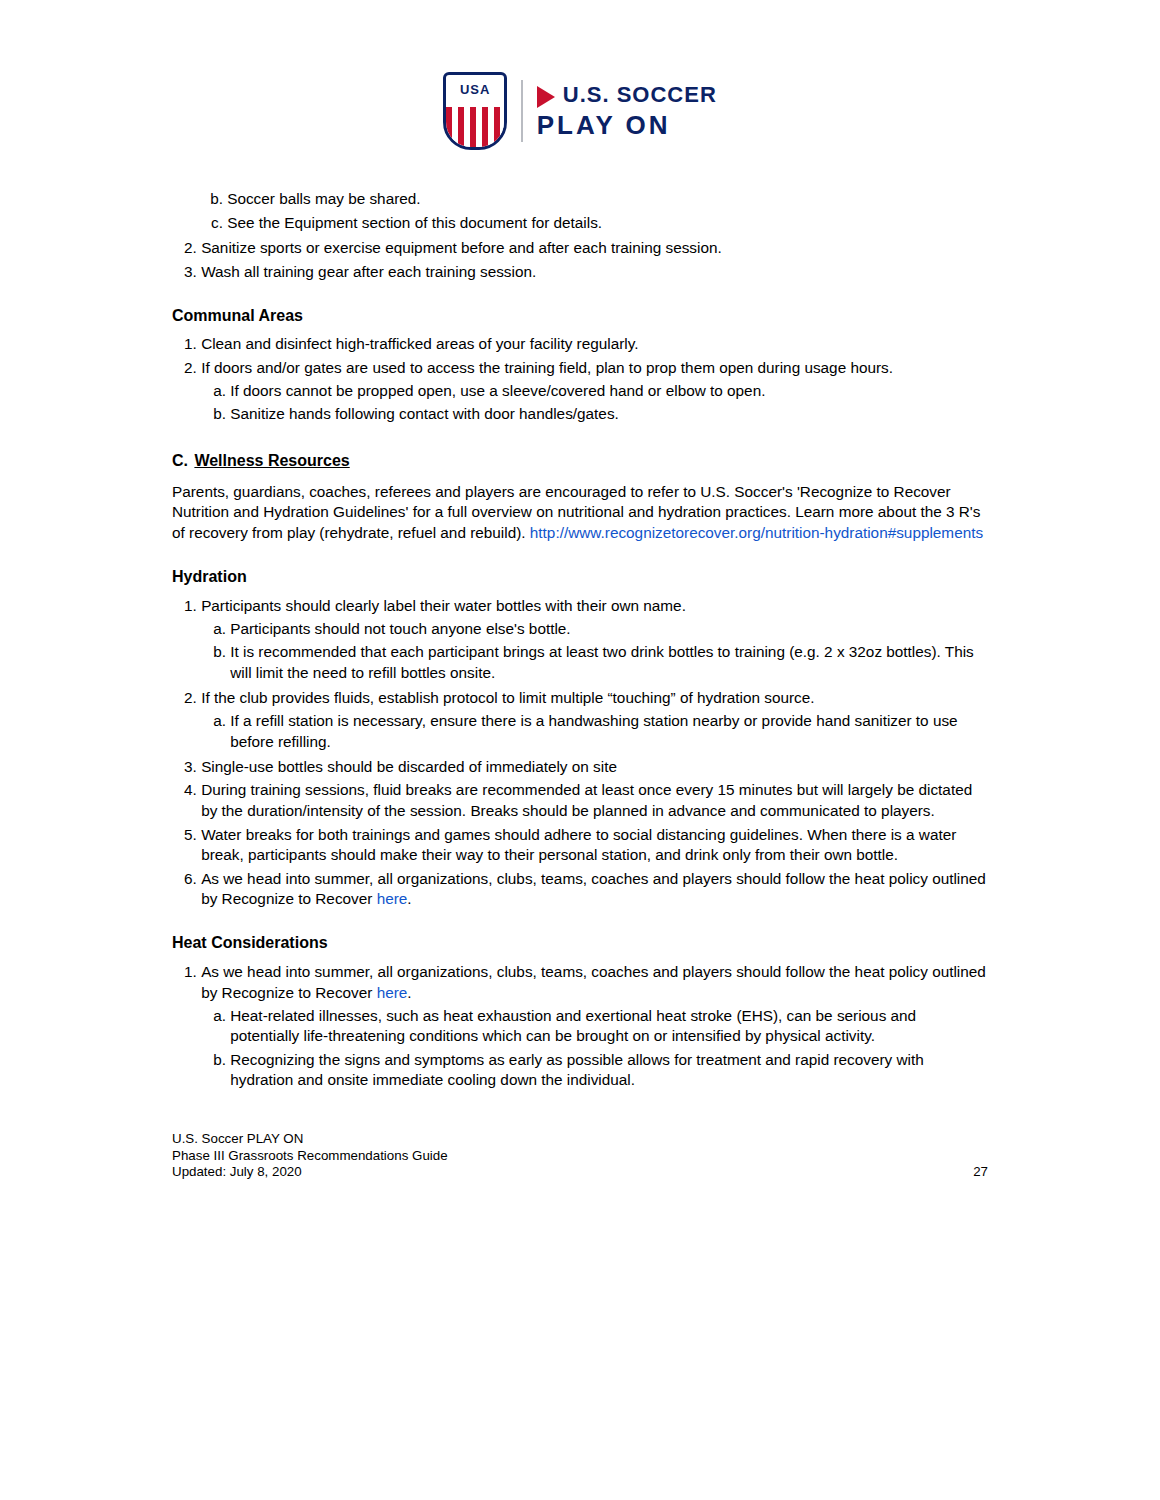USA
U.S. SOCCER
PLAY ON
Soccer balls may be shared.
See the Equipment section of this document for details.
Sanitize sports or exercise equipment before and after each training session.
Wash all training gear after each training session.
Communal Areas
Clean and disinfect high-trafficked areas of your facility regularly.
If doors and/or gates are used to access the training field, plan to prop them open during usage hours.
If doors cannot be propped open, use a sleeve/covered hand or elbow to open.
Sanitize hands following contact with door handles/gates.
C. Wellness Resources
Parents, guardians, coaches, referees and players are encouraged to refer to U.S. Soccer's 'Recognize to Recover Nutrition and Hydration Guidelines' for a full overview on nutritional and hydration practices. Learn more about the 3 R's of recovery from play (rehydrate, refuel and rebuild). http://www.recognizetorecover.org/nutrition-hydration#supplements
Hydration
Participants should clearly label their water bottles with their own name.
Participants should not touch anyone else's bottle.
It is recommended that each participant brings at least two drink bottles to training (e.g. 2 x 32oz bottles). This will limit the need to refill bottles onsite.
If the club provides fluids, establish protocol to limit multiple “touching” of hydration source.
If a refill station is necessary, ensure there is a handwashing station nearby or provide hand sanitizer to use before refilling.
Single-use bottles should be discarded of immediately on site
During training sessions, fluid breaks are recommended at least once every 15 minutes but will largely be dictated by the duration/intensity of the session. Breaks should be planned in advance and communicated to players.
Water breaks for both trainings and games should adhere to social distancing guidelines. When there is a water break, participants should make their way to their personal station, and drink only from their own bottle.
As we head into summer, all organizations, clubs, teams, coaches and players should follow the heat policy outlined by Recognize to Recover here.
Heat Considerations
As we head into summer, all organizations, clubs, teams, coaches and players should follow the heat policy outlined by Recognize to Recover here.
Heat-related illnesses, such as heat exhaustion and exertional heat stroke (EHS), can be serious and potentially life-threatening conditions which can be brought on or intensified by physical activity.
Recognizing the signs and symptoms as early as possible allows for treatment and rapid recovery with hydration and onsite immediate cooling down the individual.
U.S. Soccer PLAY ON
Phase III Grassroots Recommendations Guide
Updated: July 8, 2020 27